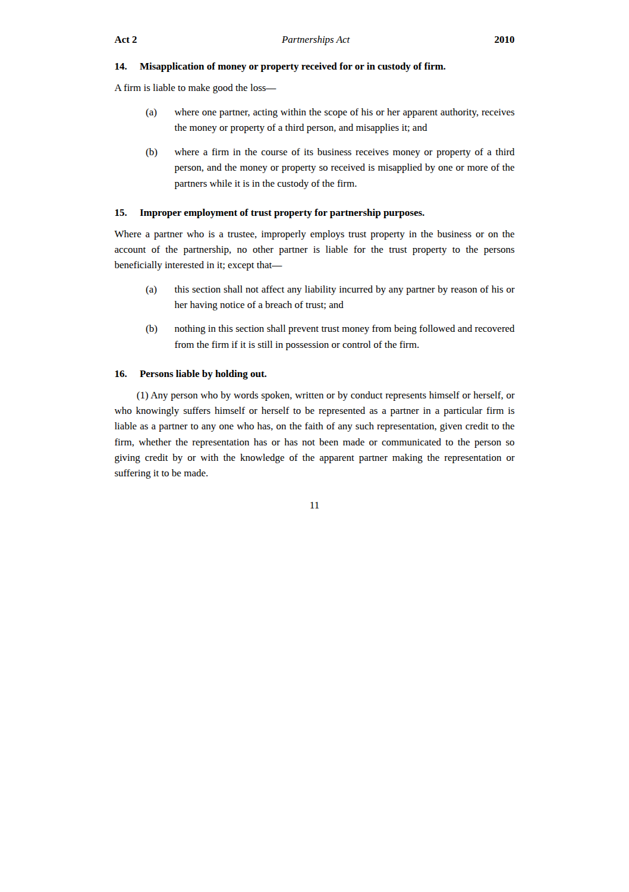Act 2 Partnerships Act 2010
14. Misapplication of money or property received for or in custody of firm.
A firm is liable to make good the loss—
(a) where one partner, acting within the scope of his or her apparent authority, receives the money or property of a third person, and misapplies it; and
(b) where a firm in the course of its business receives money or property of a third person, and the money or property so received is misapplied by one or more of the partners while it is in the custody of the firm.
15. Improper employment of trust property for partnership purposes.
Where a partner who is a trustee, improperly employs trust property in the business or on the account of the partnership, no other partner is liable for the trust property to the persons beneficially interested in it; except that—
(a) this section shall not affect any liability incurred by any partner by reason of his or her having notice of a breach of trust; and
(b) nothing in this section shall prevent trust money from being followed and recovered from the firm if it is still in possession or control of the firm.
16. Persons liable by holding out.
(1) Any person who by words spoken, written or by conduct represents himself or herself, or who knowingly suffers himself or herself to be represented as a partner in a particular firm is liable as a partner to any one who has, on the faith of any such representation, given credit to the firm, whether the representation has or has not been made or communicated to the person so giving credit by or with the knowledge of the apparent partner making the representation or suffering it to be made.
11